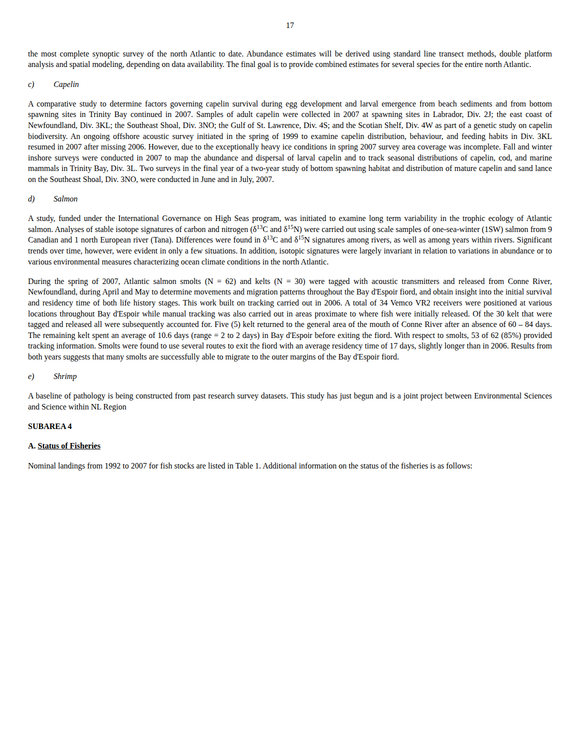17
the most complete synoptic survey of the north Atlantic to date. Abundance estimates will be derived using standard line transect methods, double platform analysis and spatial modeling, depending on data availability. The final goal is to provide combined estimates for several species for the entire north Atlantic.
c) Capelin
A comparative study to determine factors governing capelin survival during egg development and larval emergence from beach sediments and from bottom spawning sites in Trinity Bay continued in 2007. Samples of adult capelin were collected in 2007 at spawning sites in Labrador, Div. 2J; the east coast of Newfoundland, Div. 3KL; the Southeast Shoal, Div. 3NO; the Gulf of St. Lawrence, Div. 4S; and the Scotian Shelf, Div. 4W as part of a genetic study on capelin biodiversity. An ongoing offshore acoustic survey initiated in the spring of 1999 to examine capelin distribution, behaviour, and feeding habits in Div. 3KL resumed in 2007 after missing 2006. However, due to the exceptionally heavy ice conditions in spring 2007 survey area coverage was incomplete. Fall and winter inshore surveys were conducted in 2007 to map the abundance and dispersal of larval capelin and to track seasonal distributions of capelin, cod, and marine mammals in Trinity Bay, Div. 3L. Two surveys in the final year of a two-year study of bottom spawning habitat and distribution of mature capelin and sand lance on the Southeast Shoal, Div. 3NO, were conducted in June and in July, 2007.
d) Salmon
A study, funded under the International Governance on High Seas program, was initiated to examine long term variability in the trophic ecology of Atlantic salmon. Analyses of stable isotope signatures of carbon and nitrogen (δ13C and δ15N) were carried out using scale samples of one-sea-winter (1SW) salmon from 9 Canadian and 1 north European river (Tana). Differences were found in δ13C and δ15N signatures among rivers, as well as among years within rivers. Significant trends over time, however, were evident in only a few situations. In addition, isotopic signatures were largely invariant in relation to variations in abundance or to various environmental measures characterizing ocean climate conditions in the north Atlantic.
During the spring of 2007, Atlantic salmon smolts (N = 62) and kelts (N = 30) were tagged with acoustic transmitters and released from Conne River, Newfoundland, during April and May to determine movements and migration patterns throughout the Bay d'Espoir fiord, and obtain insight into the initial survival and residency time of both life history stages. This work built on tracking carried out in 2006. A total of 34 Vemco VR2 receivers were positioned at various locations throughout Bay d'Espoir while manual tracking was also carried out in areas proximate to where fish were initially released. Of the 30 kelt that were tagged and released all were subsequently accounted for. Five (5) kelt returned to the general area of the mouth of Conne River after an absence of 60 – 84 days. The remaining kelt spent an average of 10.6 days (range = 2 to 2 days) in Bay d'Espoir before exiting the fiord. With respect to smolts, 53 of 62 (85%) provided tracking information. Smolts were found to use several routes to exit the fiord with an average residency time of 17 days, slightly longer than in 2006. Results from both years suggests that many smolts are successfully able to migrate to the outer margins of the Bay d'Espoir fiord.
e) Shrimp
A baseline of pathology is being constructed from past research survey datasets. This study has just begun and is a joint project between Environmental Sciences and Science within NL Region
SUBAREA 4
A. Status of Fisheries
Nominal landings from 1992 to 2007 for fish stocks are listed in Table 1. Additional information on the status of the fisheries is as follows: